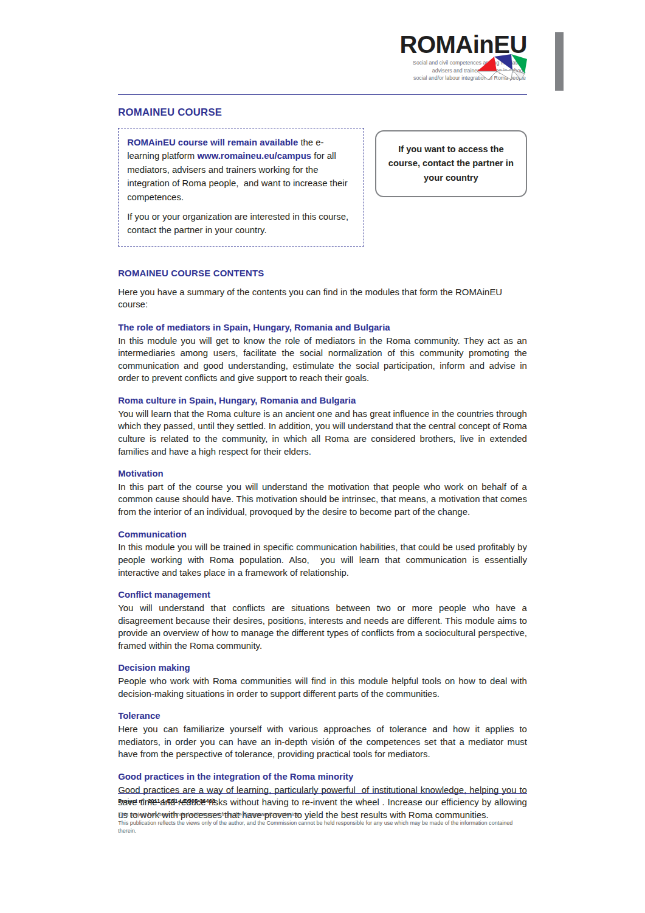ROMA in EU
Social and civil competences among mediators,
advisers and trainers working in school,
social and/or labour integration of Roma people
ROMAINEU COURSE
ROMAinEU course will remain available the e-learning platform www.romaineu.eu/campus for all mediators, advisers and trainers working for the integration of Roma people, and want to increase their competences.
If you or your organization are interested in this course, contact the partner in your country.
If you want to access the course, contact the partner in your country
ROMAINEU COURSE CONTENTS
Here you have a summary of the contents you can find in the modules that form the ROMAinEU course:
The role of mediators in Spain, Hungary, Romania and Bulgaria
In this module you will get to know the role of mediators in the Roma community. They act as an intermediaries among users, facilitate the social normalization of this community promoting the communication and good understanding, estimulate the social participation, inform and advise in order to prevent conflicts and give support to reach their goals.
Roma culture in Spain, Hungary, Romania and Bulgaria
You will learn that the Roma culture is an ancient one and has great influence in the countries through which they passed, until they settled. In addition, you will understand that the central concept of Roma culture is related to the community, in which all Roma are considered brothers, live in extended families and have a high respect for their elders.
Motivation
In this part of the course you will understand the motivation that people who work on behalf of a common cause should have. This motivation should be intrinsec, that means, a motivation that comes from the interior of an individual, provoqued by the desire to become part of the change.
Communication
In this module you will be trained in specific communication habilities, that could be used profitably by people working with Roma population. Also, you will learn that communication is essentially interactive and takes place in a framework of relationship.
Conflict management
You will understand that conflicts are situations between two or more people who have a disagreement because their desires, positions, interests and needs are different. This module aims to provide an overview of how to manage the different types of conflicts from a sociocultural perspective, framed within the Roma community.
Decision making
People who work with Roma communities will find in this module helpful tools on how to deal with decision-making situations in order to support different parts of the communities.
Tolerance
Here you can familiarize yourself with various approaches of tolerance and how it applies to mediators, in order you can have an in-depth visión of the competences set that a mediator must have from the perspective of tolerance, providing practical tools for mediators.
Good practices in the integration of the Roma minority
Good practices are a way of learning, particularly powerful of institutional knowledge, helping you to save time and reduce risks without having to re-invent the wheel . Increase our efficiency by allowing us to work with processes that have proven to yield the best results with Roma communities.
Project nº: 2011-1-ES1-LEO05-36463
This project has been funded with support from the European Commission.
This publication reflects the views only of the author, and the Commission cannot be held responsible for any use which may be made of the information contained therein.